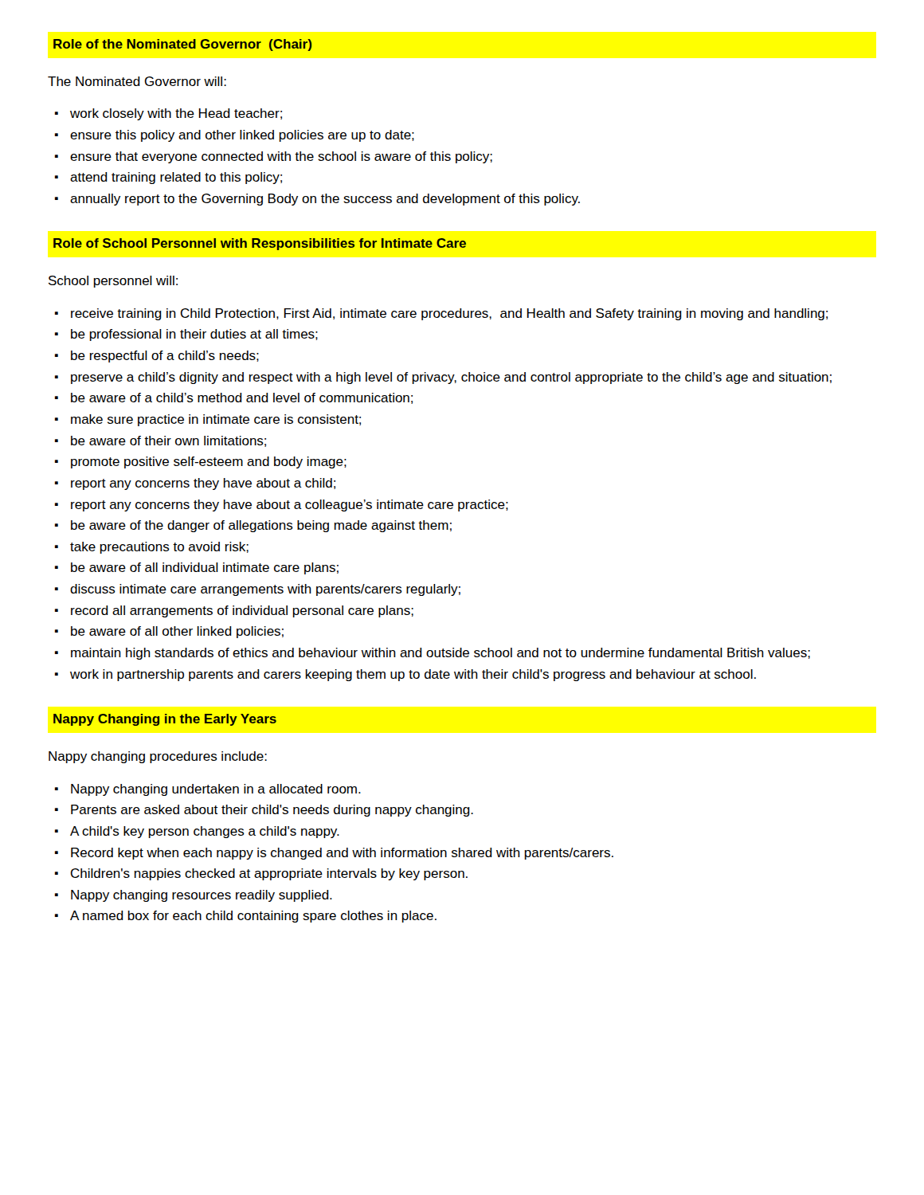Role of the Nominated Governor (Chair)
The Nominated Governor will:
work closely with the Head teacher;
ensure this policy and other linked policies are up to date;
ensure that everyone connected with the school is aware of this policy;
attend training related to this policy;
annually report to the Governing Body on the success and development of this policy.
Role of School Personnel with Responsibilities for Intimate Care
School personnel will:
receive training in Child Protection, First Aid, intimate care procedures, and Health and Safety training in moving and handling;
be professional in their duties at all times;
be respectful of a child’s needs;
preserve a child’s dignity and respect with a high level of privacy, choice and control appropriate to the child’s age and situation;
be aware of a child’s method and level of communication;
make sure practice in intimate care is consistent;
be aware of their own limitations;
promote positive self-esteem and body image;
report any concerns they have about a child;
report any concerns they have about a colleague’s intimate care practice;
be aware of the danger of allegations being made against them;
take precautions to avoid risk;
be aware of all individual intimate care plans;
discuss intimate care arrangements with parents/carers regularly;
record all arrangements of individual personal care plans;
be aware of all other linked policies;
maintain high standards of ethics and behaviour within and outside school and not to undermine fundamental British values;
work in partnership parents and carers keeping them up to date with their child's progress and behaviour at school.
Nappy Changing in the Early Years
Nappy changing procedures include:
Nappy changing undertaken in a allocated room.
Parents are asked about their child's needs during nappy changing.
A child's key person changes a child's nappy.
Record kept when each nappy is changed and with information shared with parents/carers.
Children's nappies checked at appropriate intervals by key person.
Nappy changing resources readily supplied.
A named box for each child containing spare clothes in place.